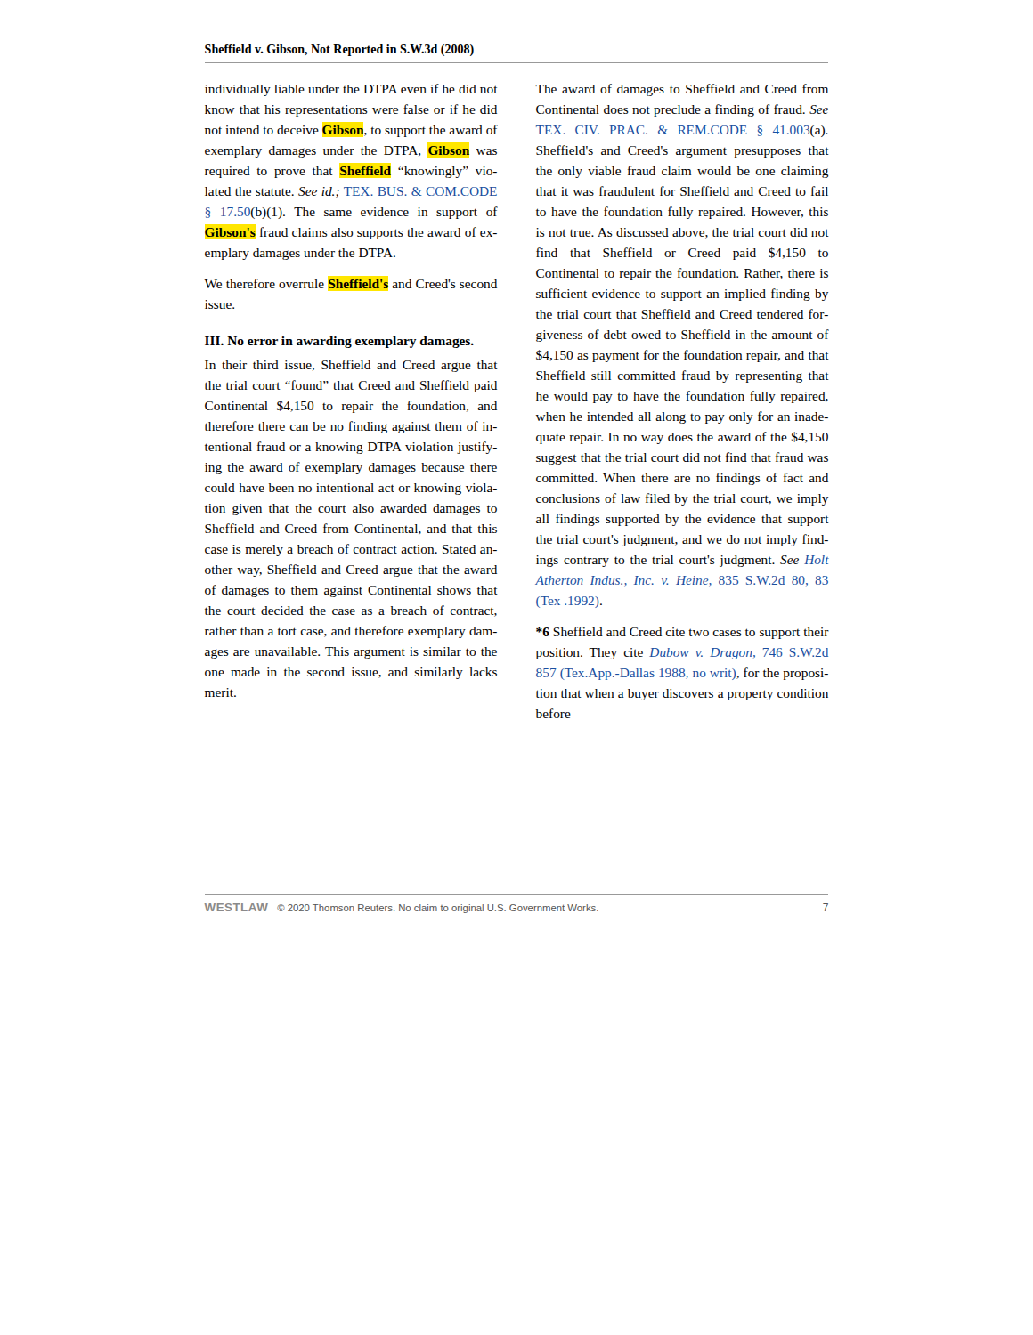Sheffield v. Gibson, Not Reported in S.W.3d (2008)
individually liable under the DTPA even if he did not know that his representations were false or if he did not intend to deceive Gibson, to support the award of exemplary damages under the DTPA, Gibson was required to prove that Sheffield “knowingly” violated the statute. See id.; TEX. BUS. & COM.CODE § 17.50(b)(1). The same evidence in support of Gibson's fraud claims also supports the award of exemplary damages under the DTPA.
We therefore overrule Sheffield's and Creed's second issue.
III. No error in awarding exemplary damages.
In their third issue, Sheffield and Creed argue that the trial court “found” that Creed and Sheffield paid Continental $4,150 to repair the foundation, and therefore there can be no finding against them of intentional fraud or a knowing DTPA violation justifying the award of exemplary damages because there could have been no intentional act or knowing violation given that the court also awarded damages to Sheffield and Creed from Continental, and that this case is merely a breach of contract action. Stated another way, Sheffield and Creed argue that the award of damages to them against Continental shows that the court decided the case as a breach of contract, rather than a tort case, and therefore exemplary damages are unavailable. This argument is similar to the one made in the second issue, and similarly lacks merit.
The award of damages to Sheffield and Creed from Continental does not preclude a finding of fraud. See TEX. CIV. PRAC. & REM.CODE § 41.003(a). Sheffield's and Creed's argument presupposes that the only viable fraud claim would be one claiming that it was fraudulent for Sheffield and Creed to fail to have the foundation fully repaired. However, this is not true. As discussed above, the trial court did not find that Sheffield or Creed paid $4,150 to Continental to repair the foundation. Rather, there is sufficient evidence to support an implied finding by the trial court that Sheffield and Creed tendered forgiveness of debt owed to Sheffield in the amount of $4,150 as payment for the foundation repair, and that Sheffield still committed fraud by representing that he would pay to have the foundation fully repaired, when he intended all along to pay only for an inadequate repair. In no way does the award of the $4,150 suggest that the trial court did not find that fraud was committed. When there are no findings of fact and conclusions of law filed by the trial court, we imply all findings supported by the evidence that support the trial court's judgment, and we do not imply findings contrary to the trial court's judgment. See Holt Atherton Indus., Inc. v. Heine, 835 S.W.2d 80, 83 (Tex .1992).
*6 Sheffield and Creed cite two cases to support their position. They cite Dubow v. Dragon, 746 S.W.2d 857 (Tex.App.-Dallas 1988, no writ), for the proposition that when a buyer discovers a property condition before
WESTLAW © 2020 Thomson Reuters. No claim to original U.S. Government Works. 7